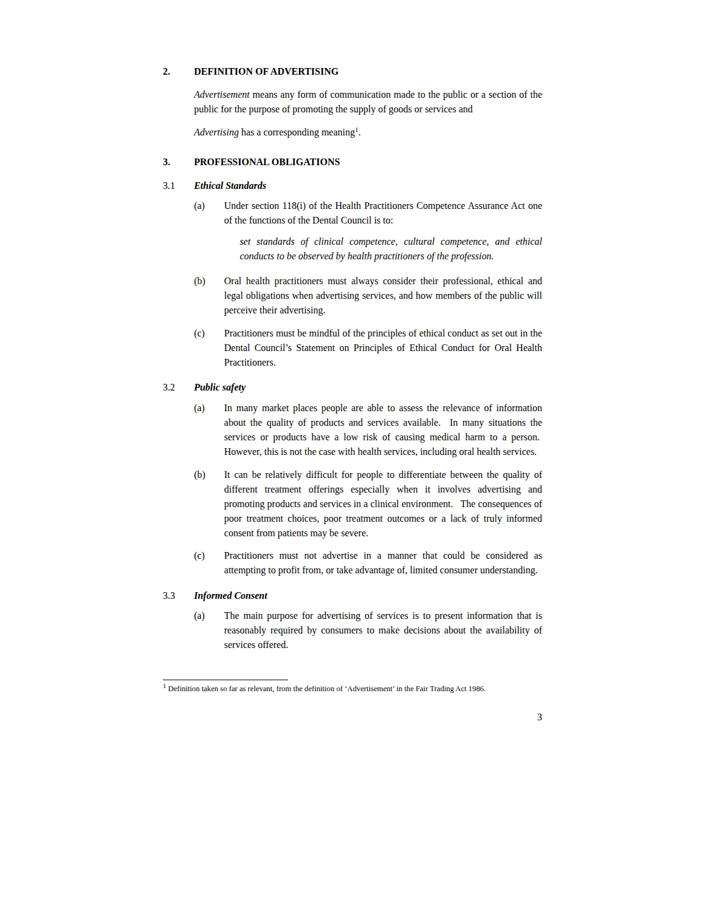2. Definition of Advertising
Advertisement means any form of communication made to the public or a section of the public for the purpose of promoting the supply of goods or services and
Advertising has a corresponding meaning1.
3. Professional Obligations
3.1 Ethical Standards
(a) Under section 118(i) of the Health Practitioners Competence Assurance Act one of the functions of the Dental Council is to:
set standards of clinical competence, cultural competence, and ethical conducts to be observed by health practitioners of the profession.
(b) Oral health practitioners must always consider their professional, ethical and legal obligations when advertising services, and how members of the public will perceive their advertising.
(c) Practitioners must be mindful of the principles of ethical conduct as set out in the Dental Council’s Statement on Principles of Ethical Conduct for Oral Health Practitioners.
3.2 Public safety
(a) In many market places people are able to assess the relevance of information about the quality of products and services available. In many situations the services or products have a low risk of causing medical harm to a person. However, this is not the case with health services, including oral health services.
(b) It can be relatively difficult for people to differentiate between the quality of different treatment offerings especially when it involves advertising and promoting products and services in a clinical environment. The consequences of poor treatment choices, poor treatment outcomes or a lack of truly informed consent from patients may be severe.
(c) Practitioners must not advertise in a manner that could be considered as attempting to profit from, or take advantage of, limited consumer understanding.
3.3 Informed Consent
(a) The main purpose for advertising of services is to present information that is reasonably required by consumers to make decisions about the availability of services offered.
1 Definition taken so far as relevant, from the definition of ‘Advertisement’ in the Fair Trading Act 1986.
3